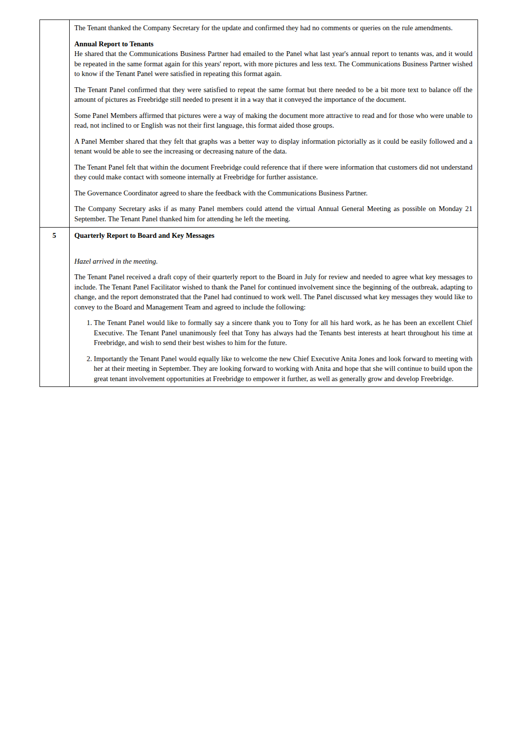| | The Tenant thanked the Company Secretary for the update and confirmed they had no comments or queries on the rule amendments. Annual Report to Tenants He shared that the Communications Business Partner had emailed to the Panel what last year's annual report to tenants was, and it would be repeated in the same format again for this years' report, with more pictures and less text. The Communications Business Partner wished to know if the Tenant Panel were satisfied in repeating this format again. The Tenant Panel confirmed that they were satisfied to repeat the same format but there needed to be a bit more text to balance off the amount of pictures as Freebridge still needed to present it in a way that it conveyed the importance of the document. Some Panel Members affirmed that pictures were a way of making the document more attractive to read and for those who were unable to read, not inclined to or English was not their first language, this format aided those groups. A Panel Member shared that they felt that graphs was a better way to display information pictorially as it could be easily followed and a tenant would be able to see the increasing or decreasing nature of the data. The Tenant Panel felt that within the document Freebridge could reference that if there were information that customers did not understand they could make contact with someone internally at Freebridge for further assistance. The Governance Coordinator agreed to share the feedback with the Communications Business Partner. The Company Secretary asks if as many Panel members could attend the virtual Annual General Meeting as possible on Monday 21 September. The Tenant Panel thanked him for attending he left the meeting. |
| 5 | Quarterly Report to Board and Key Messages Hazel arrived in the meeting. The Tenant Panel received a draft copy of their quarterly report to the Board in July for review and needed to agree what key messages to include. The Tenant Panel Facilitator wished to thank the Panel for continued involvement since the beginning of the outbreak, adapting to change, and the report demonstrated that the Panel had continued to work well. The Panel discussed what key messages they would like to convey to the Board and Management Team and agreed to include the following: The Tenant Panel would like to formally say a sincere thank you to Tony for all his hard work, as he has been an excellent Chief Executive. The Tenant Panel unanimously feel that Tony has always had the Tenants best interests at heart throughout his time at Freebridge, and wish to send their best wishes to him for the future. Importantly the Tenant Panel would equally like to welcome the new Chief Executive Anita Jones and look forward to meeting with her at their meeting in September. They are looking forward to working with Anita and hope that she will continue to build upon the great tenant involvement opportunities at Freebridge to empower it further, as well as generally grow and develop Freebridge. |